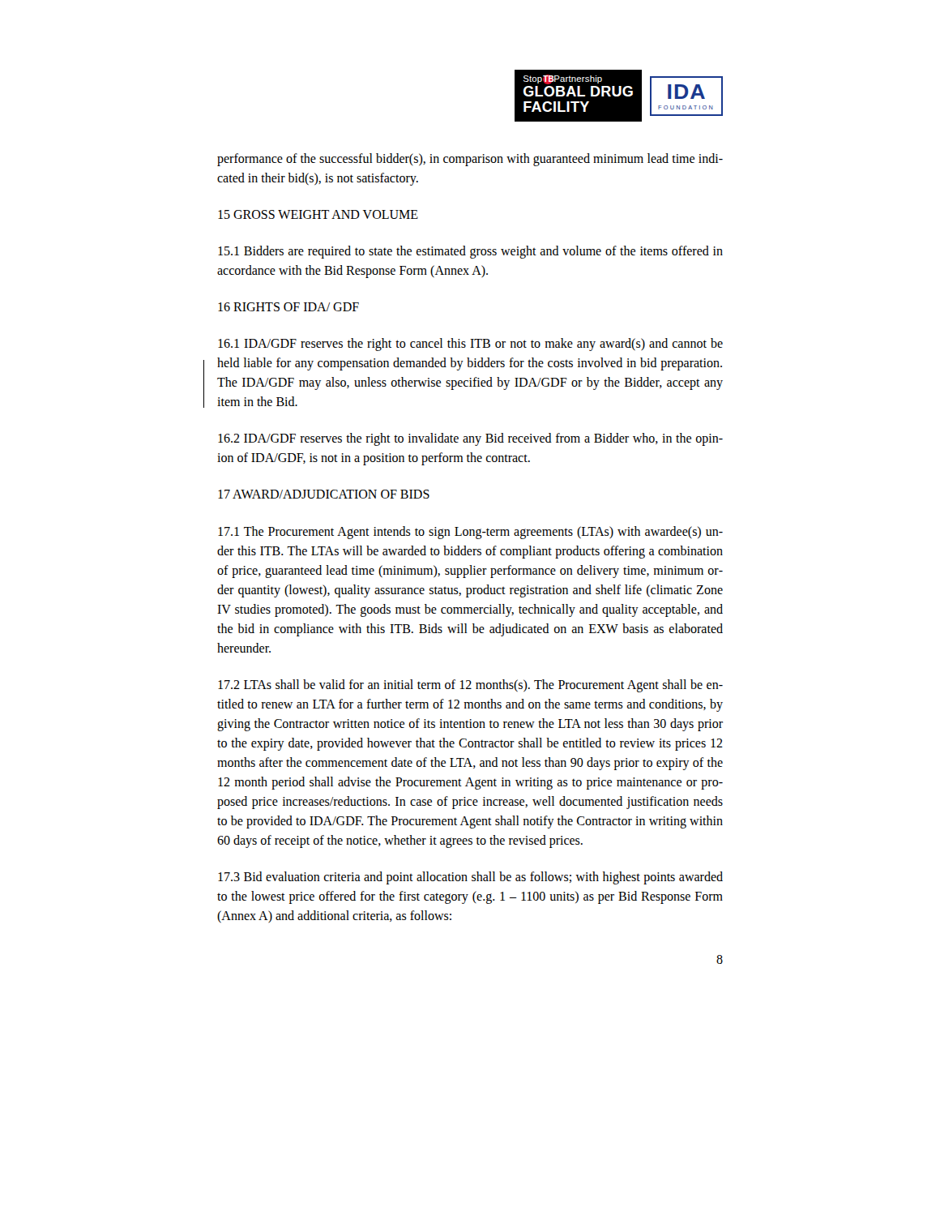StopTBPartnership
GLOBAL DRUG
FACILITY
IDA
FOUNDATION
performance of the successful bidder(s), in comparison with guaranteed minimum lead time indicated in their bid(s), is not satisfactory.
15 GROSS WEIGHT AND VOLUME
15.1 Bidders are required to state the estimated gross weight and volume of the items offered in accordance with the Bid Response Form (Annex A).
16 RIGHTS OF IDA/ GDF
16.1 IDA/GDF reserves the right to cancel this ITB or not to make any award(s) and cannot be held liable for any compensation demanded by bidders for the costs involved in bid preparation. The IDA/GDF may also, unless otherwise specified by IDA/GDF or by the Bidder, accept any item in the Bid.
16.2 IDA/GDF reserves the right to invalidate any Bid received from a Bidder who, in the opinion of IDA/GDF, is not in a position to perform the contract.
17 AWARD/ADJUDICATION OF BIDS
17.1 The Procurement Agent intends to sign Long-term agreements (LTAs) with awardee(s) under this ITB. The LTAs will be awarded to bidders of compliant products offering a combination of price, guaranteed lead time (minimum), supplier performance on delivery time, minimum order quantity (lowest), quality assurance status, product registration and shelf life (climatic Zone IV studies promoted). The goods must be commercially, technically and quality acceptable, and the bid in compliance with this ITB. Bids will be adjudicated on an EXW basis as elaborated hereunder.
17.2 LTAs shall be valid for an initial term of 12 months(s). The Procurement Agent shall be entitled to renew an LTA for a further term of 12 months and on the same terms and conditions, by giving the Contractor written notice of its intention to renew the LTA not less than 30 days prior to the expiry date, provided however that the Contractor shall be entitled to review its prices 12 months after the commencement date of the LTA, and not less than 90 days prior to expiry of the 12 month period shall advise the Procurement Agent in writing as to price maintenance or proposed price increases/reductions. In case of price increase, well documented justification needs to be provided to IDA/GDF. The Procurement Agent shall notify the Contractor in writing within 60 days of receipt of the notice, whether it agrees to the revised prices.
17.3 Bid evaluation criteria and point allocation shall be as follows; with highest points awarded to the lowest price offered for the first category (e.g. 1 – 1100 units) as per Bid Response Form (Annex A) and additional criteria, as follows:
8